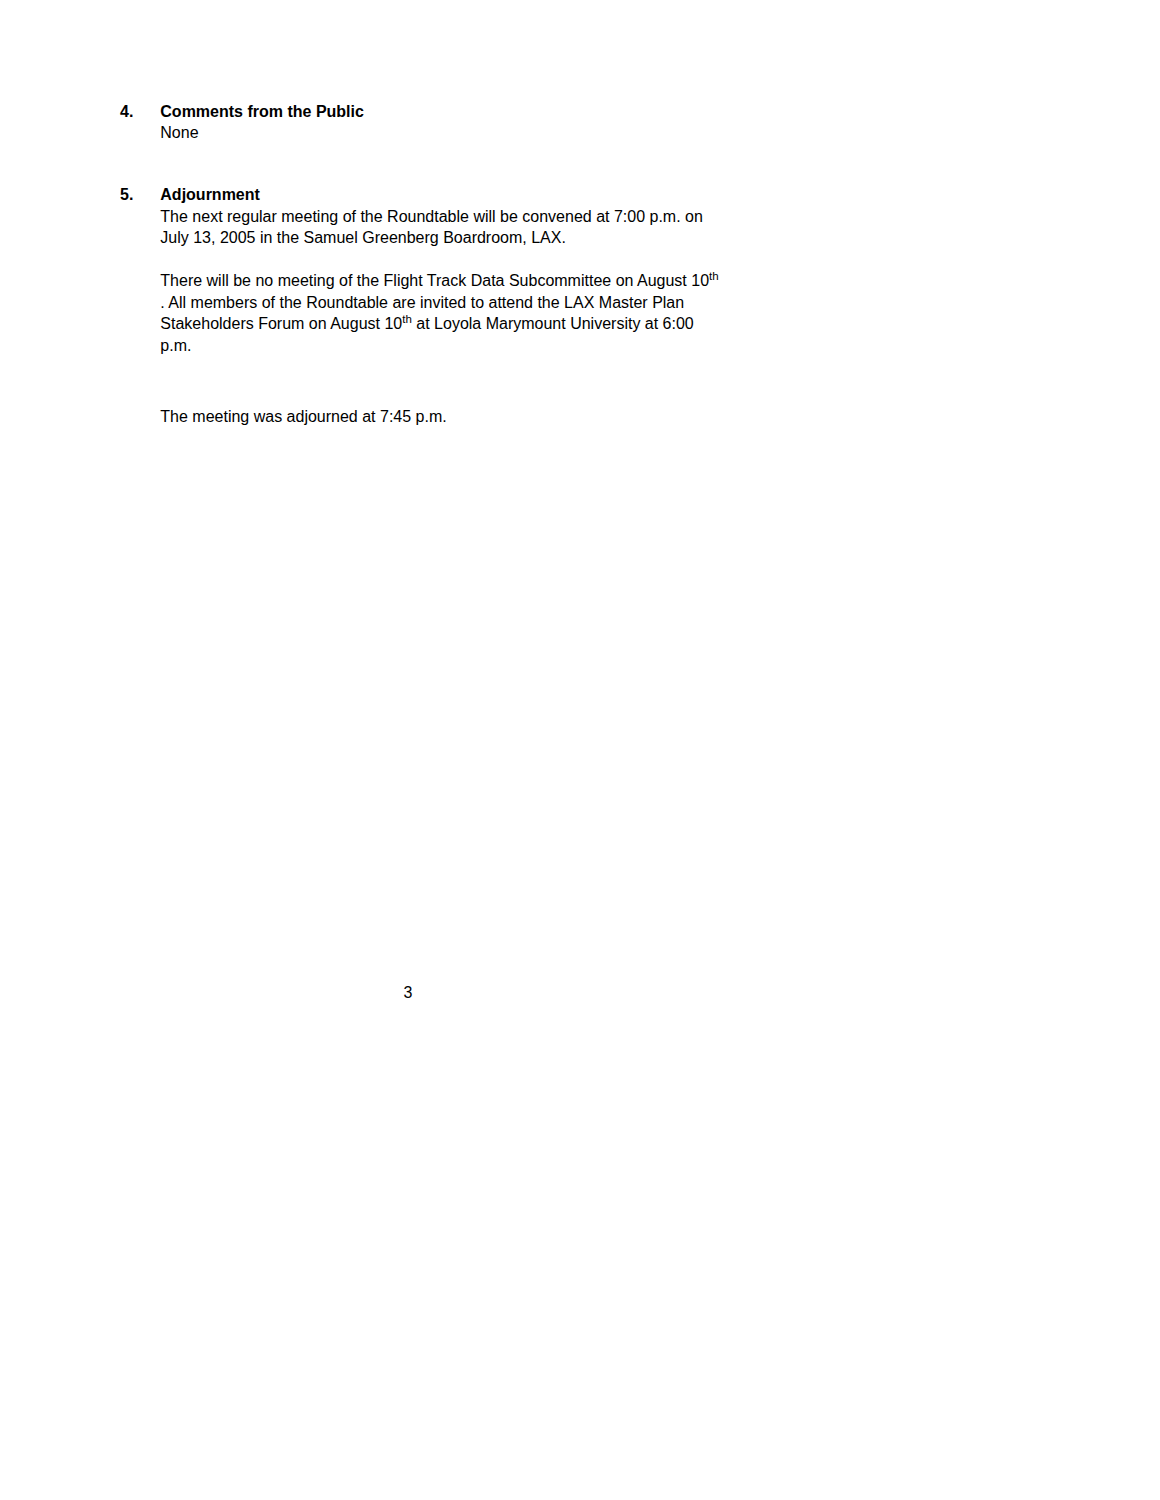4.
Comments from the Public
None
5.
Adjournment
The next regular meeting of the Roundtable will be convened at 7:00 p.m. on July 13, 2005 in the Samuel Greenberg Boardroom, LAX.
There will be no meeting of the Flight Track Data Subcommittee on August 10th . All members of the Roundtable are invited to attend the LAX Master Plan Stakeholders Forum on August 10th at Loyola Marymount University at 6:00 p.m.
The meeting was adjourned at 7:45 p.m.
3